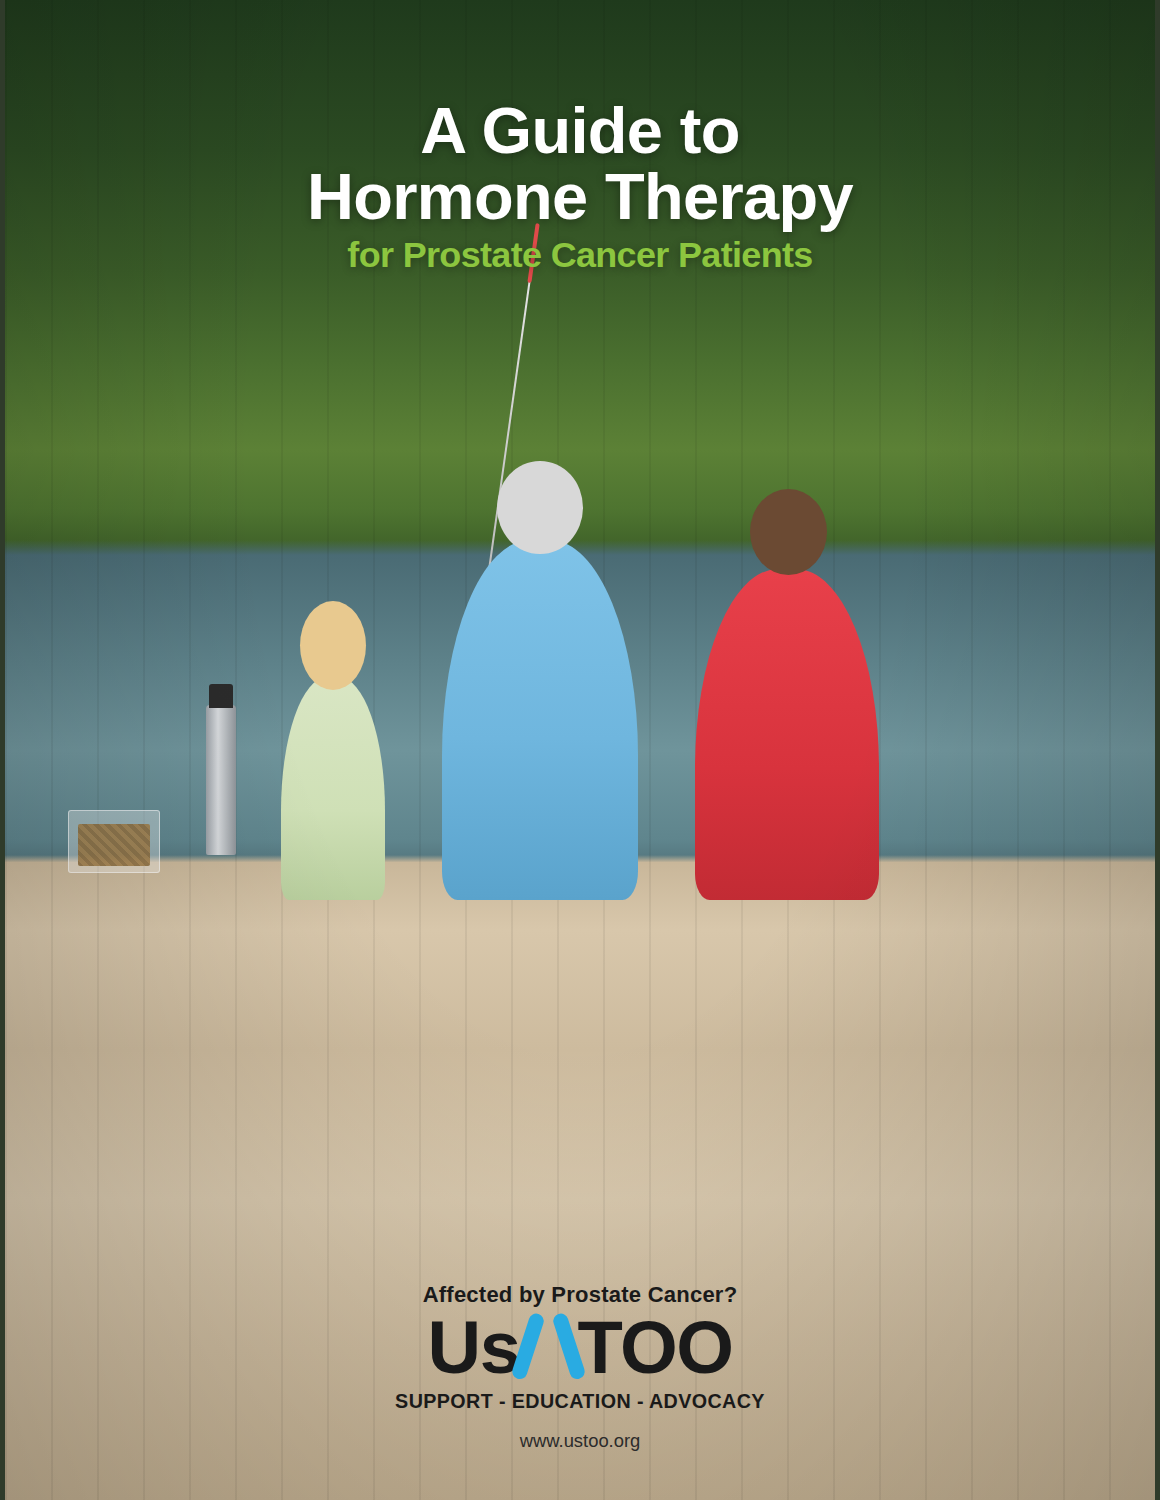A Guide to Hormone Therapy for Prostate Cancer Patients
Affected by Prostate Cancer?
Us TOO
SUPPORT - EDUCATION - ADVOCACY
www.ustoo.org